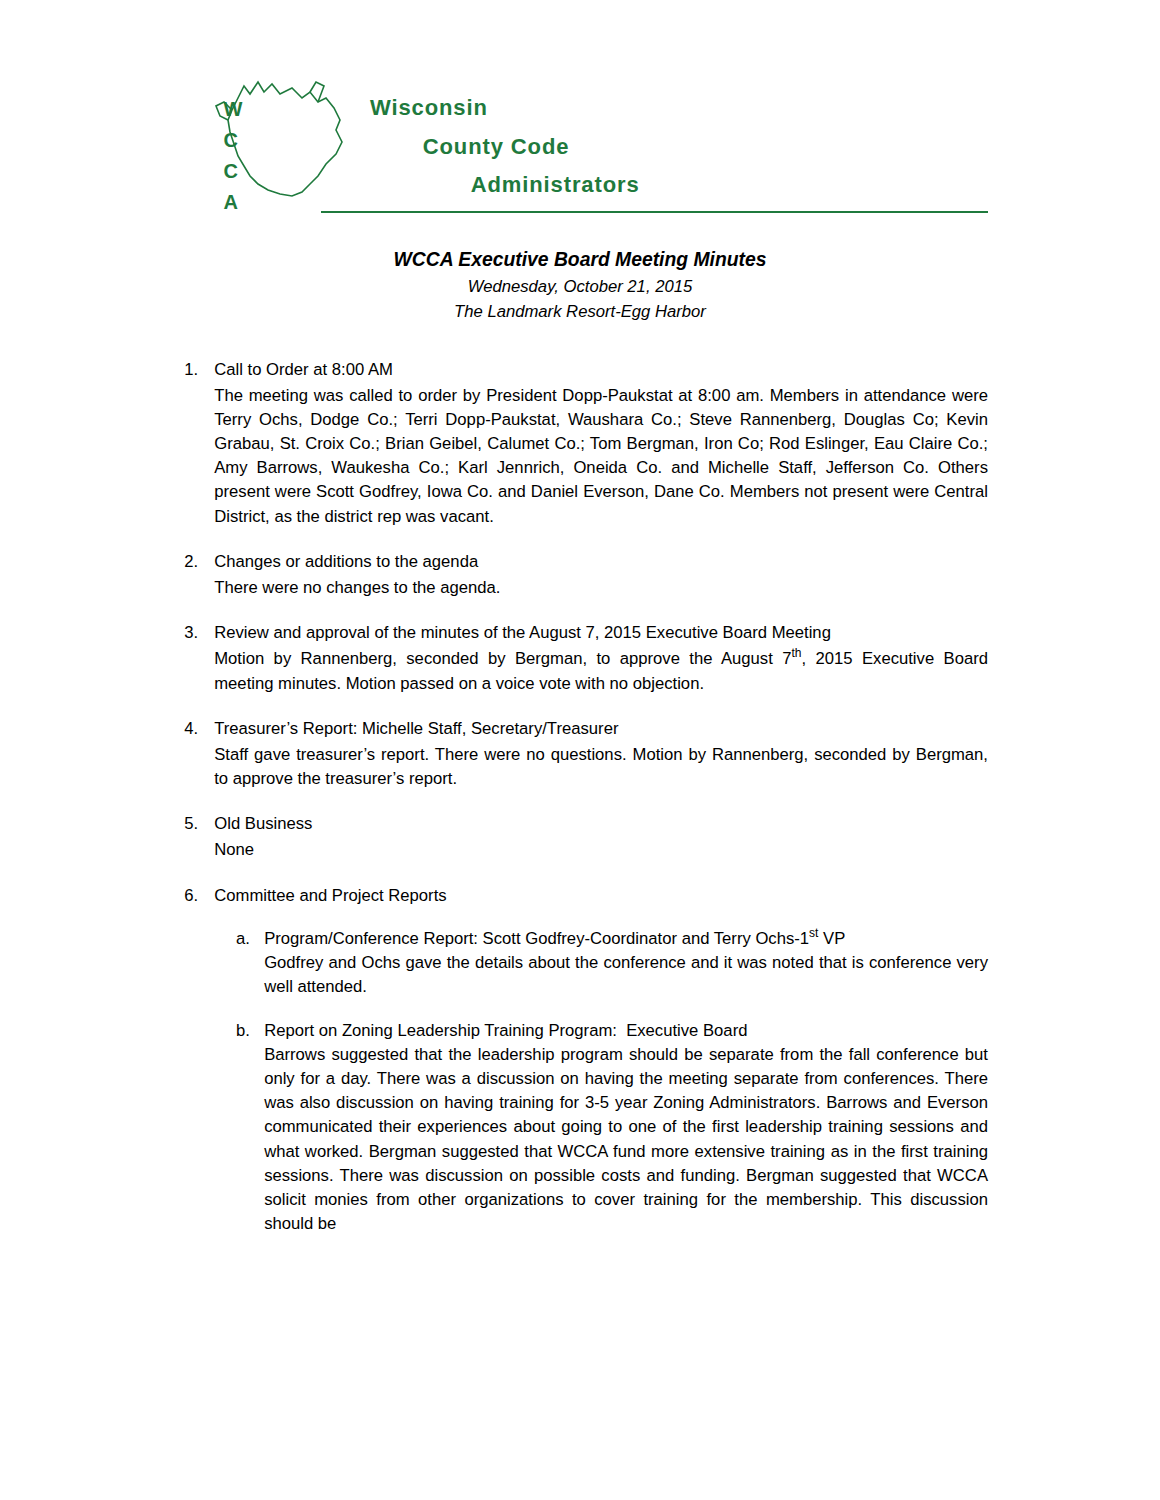W
C
C
A
Wisconsin
County Code
Administrators
WCCA Executive Board Meeting Minutes
Wednesday, October 21, 2015
The Landmark Resort-Egg Harbor
Call to Order at 8:00 AM
The meeting was called to order by President Dopp-Paukstat at 8:00 am. Members in attendance were Terry Ochs, Dodge Co.; Terri Dopp-Paukstat, Waushara Co.; Steve Rannenberg, Douglas Co; Kevin Grabau, St. Croix Co.; Brian Geibel, Calumet Co.; Tom Bergman, Iron Co; Rod Eslinger, Eau Claire Co.; Amy Barrows, Waukesha Co.; Karl Jennrich, Oneida Co. and Michelle Staff, Jefferson Co. Others present were Scott Godfrey, Iowa Co. and Daniel Everson, Dane Co. Members not present were Central District, as the district rep was vacant.
Changes or additions to the agenda
There were no changes to the agenda.
Review and approval of the minutes of the August 7, 2015 Executive Board Meeting
Motion by Rannenberg, seconded by Bergman, to approve the August 7th, 2015 Executive Board meeting minutes. Motion passed on a voice vote with no objection.
Treasurer’s Report: Michelle Staff, Secretary/Treasurer
Staff gave treasurer’s report. There were no questions. Motion by Rannenberg, seconded by Bergman, to approve the treasurer’s report.
Old Business
None
Committee and Project Reports
Program/Conference Report: Scott Godfrey-Coordinator and Terry Ochs-1st VP
Godfrey and Ochs gave the details about the conference and it was noted that is conference very well attended.
Report on Zoning Leadership Training Program: Executive Board
Barrows suggested that the leadership program should be separate from the fall conference but only for a day. There was a discussion on having the meeting separate from conferences. There was also discussion on having training for 3-5 year Zoning Administrators. Barrows and Everson communicated their experiences about going to one of the first leadership training sessions and what worked. Bergman suggested that WCCA fund more extensive training as in the first training sessions. There was discussion on possible costs and funding. Bergman suggested that WCCA solicit monies from other organizations to cover training for the membership. This discussion should be